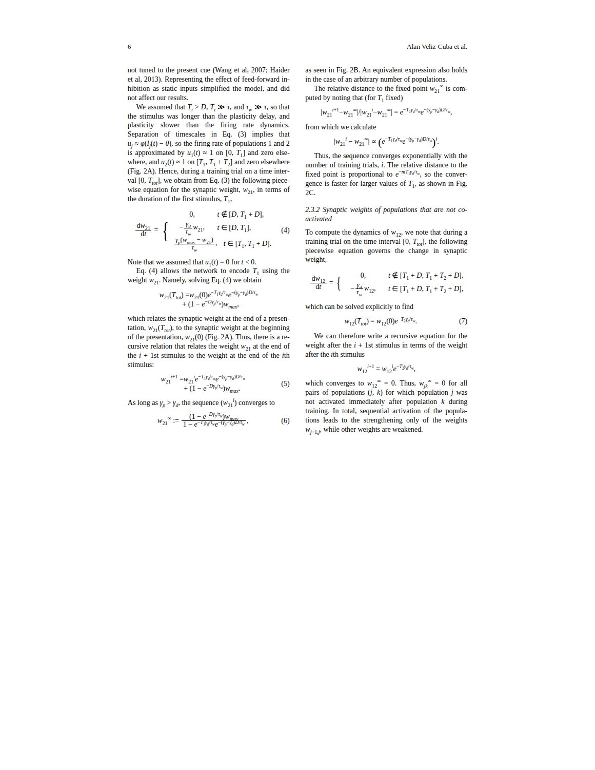6 Alan Veliz-Cuba et al.
not tuned to the present cue (Wang et al, 2007; Haider et al, 2013). Representing the effect of feed-forward inhibition as static inputs simplified the model, and did not affect our results.
We assumed that Ti > D, Ti ≫ τ, and τw ≫ τ, so that the stimulus was longer than the plasticity delay, and plasticity slower than the firing rate dynamics. Separation of timescales in Eq. (3) implies that uj ≈ φ(Ij(t) − θ), so the firing rate of populations 1 and 2 is approximated by u1(t) ≈ 1 on [0, T1] and zero elsewhere, and u2(t) ≈ 1 on [T1, T1 + T2] and zero elsewhere (Fig. 2A). Hence, during a training trial on a time interval [0, Ttot], we obtain from Eq. (3) the following piecewise equation for the synaptic weight, w21, in terms of the duration of the first stimulus, T1,
dw21 dt = { 0, t ∉ [D, T1 + D], −γd τw w21, t ∈ [D, T1], γp(wmax − w21) τw, t ∈ [T1, T1 + D].
(4)
Note that we assumed that u1(t) = 0 for t < 0.
Eq. (4) allows the network to encode T1 using the weight w21. Namely, solving Eq. (4) we obtain
w21(Ttot) =w21(0)e−T1γd/τwe−(γp−γd)D/τw + (1 − e−Dγp/τw)wmax,
which relates the synaptic weight at the end of a presentation, w21(Ttot), to the synaptic weight at the beginning of the presentation, w21(0) (Fig. 2A). Thus, there is a recursive relation that relates the weight w21 at the end of the i + 1st stimulus to the weight at the end of the ith stimulus:
w21i+1 =w21ie−T1γd/τwe−(γp−γd)D/τw + (1 − e−Dγp/τw)wmax.
(5)
As long as γp > γd, the sequence (w21i) converges to
w21∞ := (1 − e−Dγp/τw)wmax 1 − e−T1γd/τwe−(γp−γd)D/τw ,
(6)
as seen in Fig. 2B. An equivalent expression also holds in the case of an arbitrary number of populations.
The relative distance to the fixed point w21∞ is computed by noting that (for T1 fixed)
|w21i+1−w21∞|/|w21i−w21∞| = e−T1γd/τwe−(γp−γd)D/τw,
from which we calculate
|w21i − w21∞| ∝ (e−T1γd/τwe−(γp−γd)D/τw)i.
Thus, the sequence converges exponentially with the number of training trials, i. The relative distance to the fixed point is proportional to e−mT1γd/τw, so the convergence is faster for larger values of T1, as shown in Fig. 2C.
2.3.2 Synaptic weights of populations that are not co-activated
To compute the dynamics of w12, we note that during a training trial on the time interval [0, Ttot], the following piecewise equation governs the change in synaptic weight,
dw12 dt = { 0, t ∉ [T1 + D, T1 + T2 + D], −γd τw w12, t ∈ [T1 + D, T1 + T2 + D],
which can be solved explicitly to find
w12(Ttot) = w12(0)e−T2γd/τw.
(7)
We can therefore write a recursive equation for the weight after the i + 1st stimulus in terms of the weight after the ith stimulus
w12i+1 = w12ie−T2γd/τw,
which converges to w12∞ = 0. Thus, wjk∞ = 0 for all pairs of populations (j, k) for which population j was not activated immediately after population k during training. In total, sequential activation of the populations leads to the strengthening only of the weights wj+1,j, while other weights are weakened.